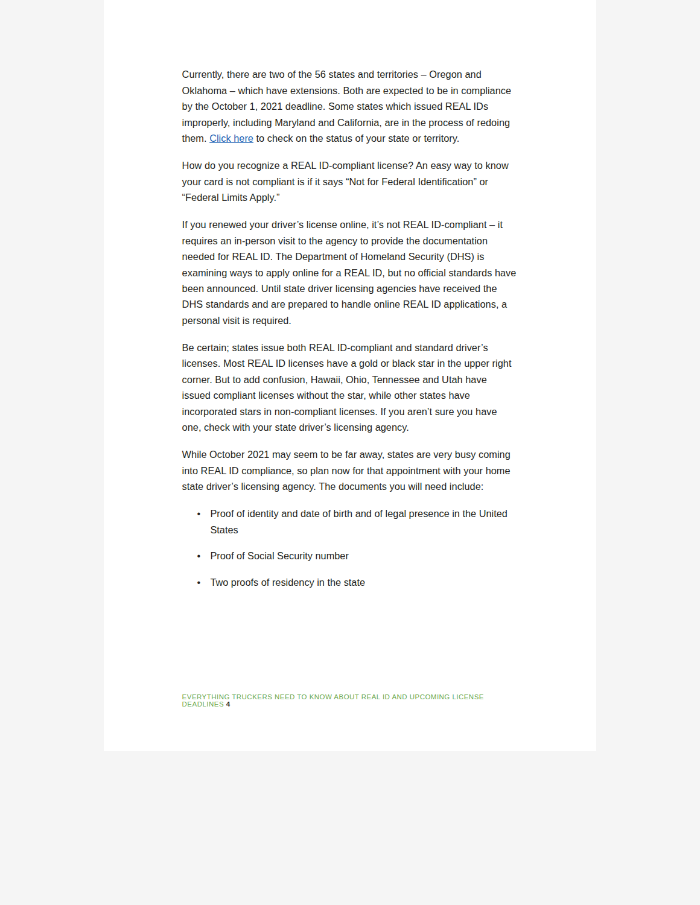Currently, there are two of the 56 states and territories – Oregon and Oklahoma – which have extensions. Both are expected to be in compliance by the October 1, 2021 deadline. Some states which issued REAL IDs improperly, including Maryland and California, are in the process of redoing them. Click here to check on the status of your state or territory.
How do you recognize a REAL ID-compliant license? An easy way to know your card is not compliant is if it says “Not for Federal Identification” or “Federal Limits Apply.”
If you renewed your driver’s license online, it’s not REAL ID-compliant – it requires an in-person visit to the agency to provide the documentation needed for REAL ID. The Department of Homeland Security (DHS) is examining ways to apply online for a REAL ID, but no official standards have been announced. Until state driver licensing agencies have received the DHS standards and are prepared to handle online REAL ID applications, a personal visit is required.
Be certain; states issue both REAL ID-compliant and standard driver’s licenses. Most REAL ID licenses have a gold or black star in the upper right corner. But to add confusion, Hawaii, Ohio, Tennessee and Utah have issued compliant licenses without the star, while other states have incorporated stars in non-compliant licenses. If you aren’t sure you have one, check with your state driver’s licensing agency.
While October 2021 may seem to be far away, states are very busy coming into REAL ID compliance, so plan now for that appointment with your home state driver’s licensing agency. The documents you will need include:
Proof of identity and date of birth and of legal presence in the United States
Proof of Social Security number
Two proofs of residency in the state
Everything truckers need to know about REAL ID and upcoming license deadlines 4